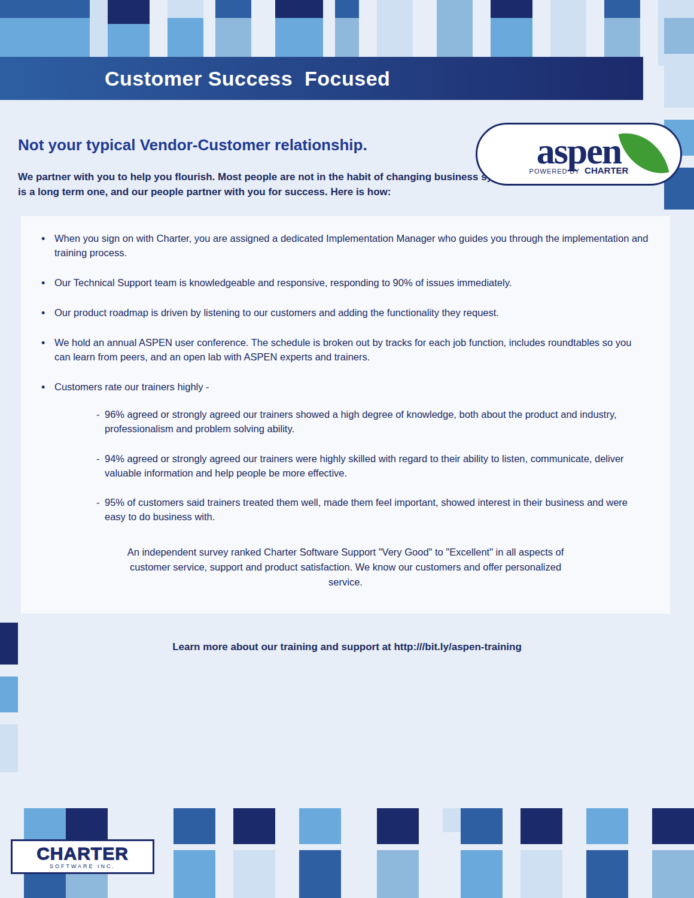Customer Success Focused
aspen POWERED BY CHARTER
Not your typical Vendor-Customer relationship.
We partner with you to help you flourish. Most people are not in the habit of changing business systems every year or two. Your decision is a long term one, and our people partner with you for success. Here is how:
When you sign on with Charter, you are assigned a dedicated Implementation Manager who guides you through the implementation and training process.
Our Technical Support team is knowledgeable and responsive, responding to 90% of issues immediately.
Our product roadmap is driven by listening to our customers and adding the functionality they request.
We hold an annual ASPEN user conference. The schedule is broken out by tracks for each job function, includes roundtables so you can learn from peers, and an open lab with ASPEN experts and trainers.
Customers rate our trainers highly -
96% agreed or strongly agreed our trainers showed a high degree of knowledge, both about the product and industry, professionalism and problem solving ability.
94% agreed or strongly agreed our trainers were highly skilled with regard to their ability to listen, communicate, deliver valuable information and help people be more effective.
95% of customers said trainers treated them well, made them feel important, showed interest in their business and were easy to do business with.
An independent survey ranked Charter Software Support "Very Good" to "Excellent" in all aspects of customer service, support and product satisfaction. We know our customers and offer personalized service.
Learn more about our training and support at http:///bit.ly/aspen-training
CHARTER SOFTWARE INC.